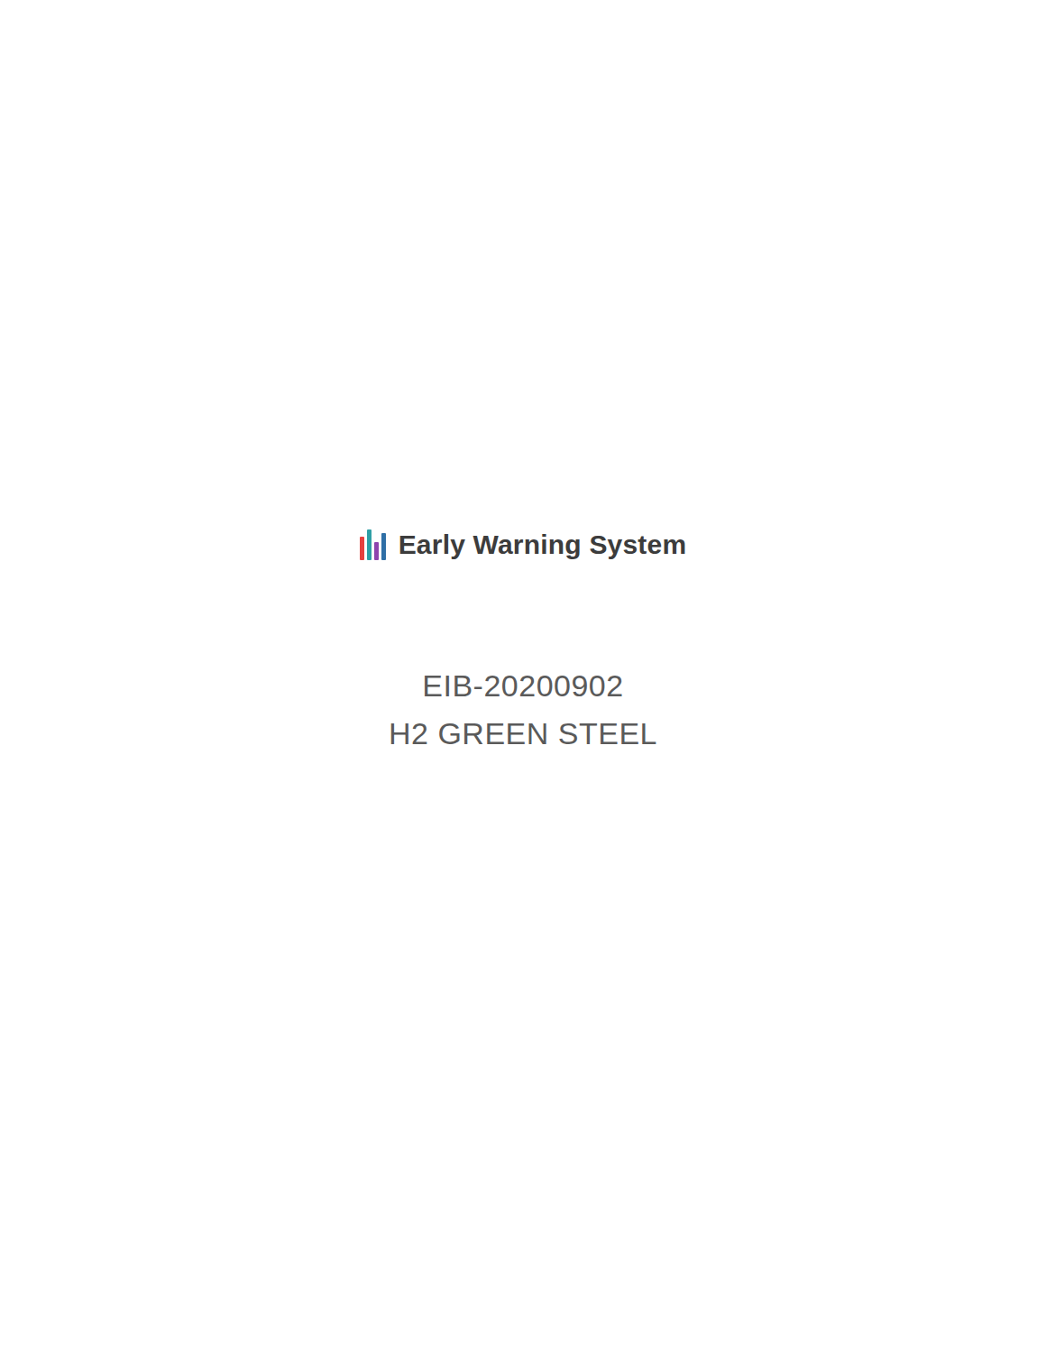Early Warning System
EIB-20200902
H2 GREEN STEEL